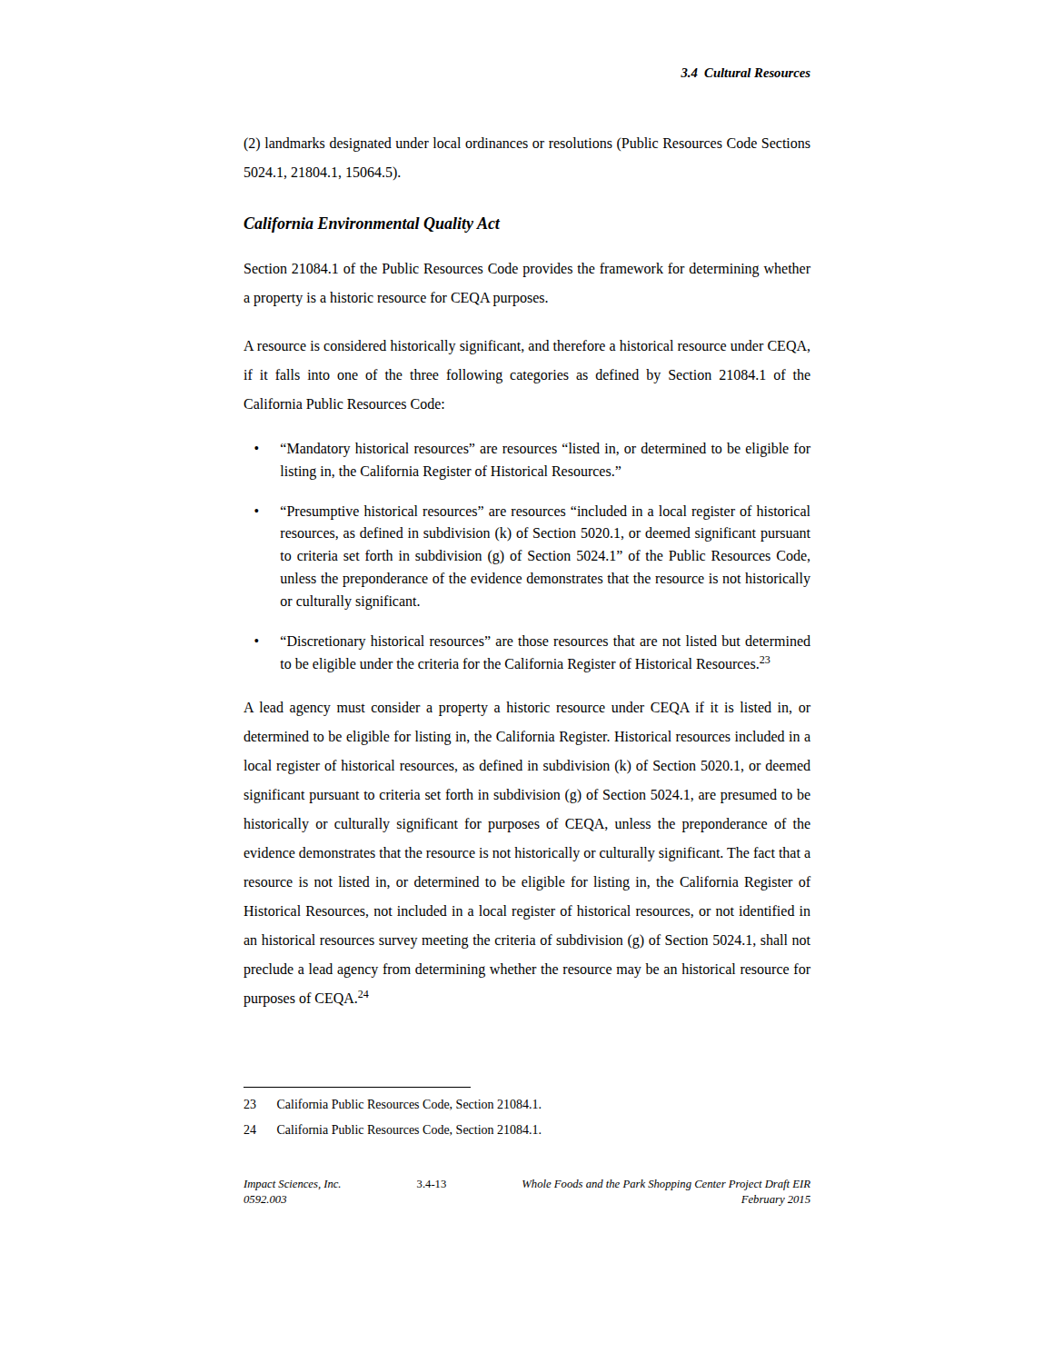3.4 Cultural Resources
(2) landmarks designated under local ordinances or resolutions (Public Resources Code Sections 5024.1, 21804.1, 15064.5).
California Environmental Quality Act
Section 21084.1 of the Public Resources Code provides the framework for determining whether a property is a historic resource for CEQA purposes.
A resource is considered historically significant, and therefore a historical resource under CEQA, if it falls into one of the three following categories as defined by Section 21084.1 of the California Public Resources Code:
“Mandatory historical resources” are resources “listed in, or determined to be eligible for listing in, the California Register of Historical Resources.”
“Presumptive historical resources” are resources “included in a local register of historical resources, as defined in subdivision (k) of Section 5020.1, or deemed significant pursuant to criteria set forth in subdivision (g) of Section 5024.1” of the Public Resources Code, unless the preponderance of the evidence demonstrates that the resource is not historically or culturally significant.
“Discretionary historical resources” are those resources that are not listed but determined to be eligible under the criteria for the California Register of Historical Resources.23
A lead agency must consider a property a historic resource under CEQA if it is listed in, or determined to be eligible for listing in, the California Register. Historical resources included in a local register of historical resources, as defined in subdivision (k) of Section 5020.1, or deemed significant pursuant to criteria set forth in subdivision (g) of Section 5024.1, are presumed to be historically or culturally significant for purposes of CEQA, unless the preponderance of the evidence demonstrates that the resource is not historically or culturally significant. The fact that a resource is not listed in, or determined to be eligible for listing in, the California Register of Historical Resources, not included in a local register of historical resources, or not identified in an historical resources survey meeting the criteria of subdivision (g) of Section 5024.1, shall not preclude a lead agency from determining whether the resource may be an historical resource for purposes of CEQA.24
23
California Public Resources Code, Section 21084.1.
24
California Public Resources Code, Section 21084.1.
Impact Sciences, Inc. 0592.003
3.4-13
Whole Foods and the Park Shopping Center Project Draft EIR February 2015